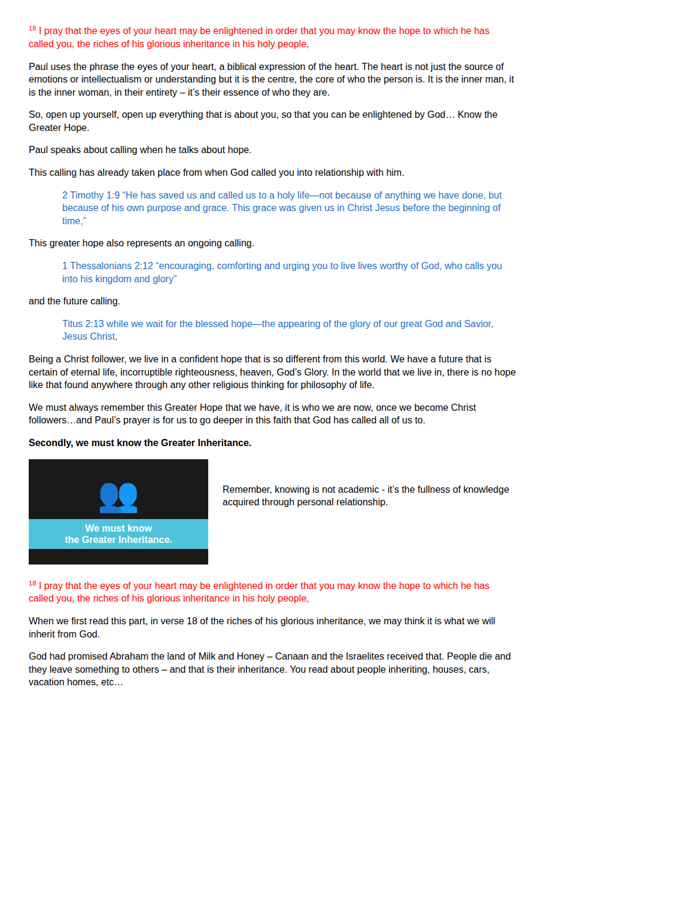18 I pray that the eyes of your heart may be enlightened in order that you may know the hope to which he has called you, the riches of his glorious inheritance in his holy people,
Paul uses the phrase the eyes of your heart, a biblical expression of the heart. The heart is not just the source of emotions or intellectualism or understanding but it is the centre, the core of who the person is. It is the inner man, it is the inner woman, in their entirety – it’s their essence of who they are.
So, open up yourself, open up everything that is about you, so that you can be enlightened by God… Know the Greater Hope.
Paul speaks about calling when he talks about hope.
This calling has already taken place from when God called you into relationship with him.
2 Timothy 1:9 “He has saved us and called us to a holy life—not because of anything we have done, but because of his own purpose and grace. This grace was given us in Christ Jesus before the beginning of time,”
This greater hope also represents an ongoing calling.
1 Thessalonians 2:12 “encouraging, comforting and urging you to live lives worthy of God, who calls you into his kingdom and glory”
and the future calling.
Titus 2:13 while we wait for the blessed hope—the appearing of the glory of our great God and Savior, Jesus Christ,
Being a Christ follower, we live in a confident hope that is so different from this world. We have a future that is certain of eternal life, incorruptible righteousness, heaven, God’s Glory. In the world that we live in, there is no hope like that found anywhere through any other religious thinking for philosophy of life.
We must always remember this Greater Hope that we have, it is who we are now, once we become Christ followers…and Paul’s prayer is for us to go deeper in this faith that God has called all of us to.
Secondly, we must know the Greater Inheritance.
👥
We must know
the Greater Inheritance.
Remember, knowing is not academic - it’s the fullness of knowledge acquired through personal relationship.
18 I pray that the eyes of your heart may be enlightened in order that you may know the hope to which he has called you, the riches of his glorious inheritance in his holy people,
When we first read this part, in verse 18 of the riches of his glorious inheritance, we may think it is what we will inherit from God.
God had promised Abraham the land of Milk and Honey – Canaan and the Israelites received that. People die and they leave something to others – and that is their inheritance. You read about people inheriting, houses, cars, vacation homes, etc…